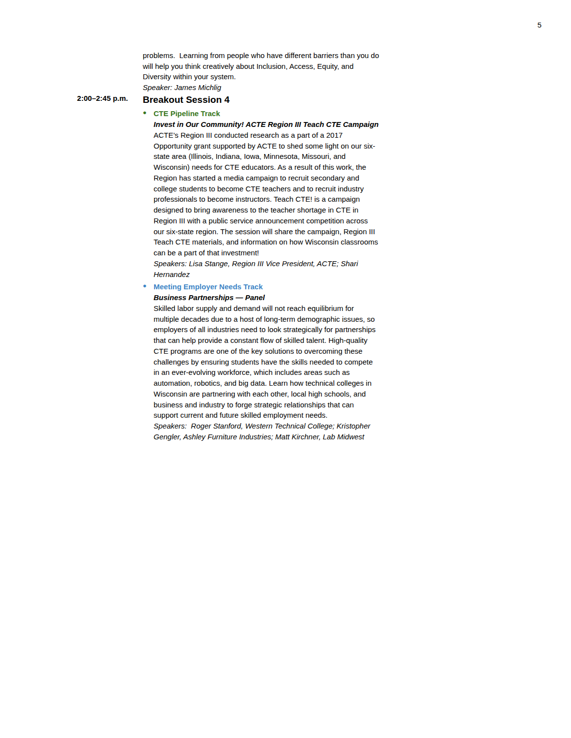5
problems. Learning from people who have different barriers than you do will help you think creatively about Inclusion, Access, Equity, and Diversity within your system.
Speaker: James Michlig
2:00–2:45 p.m.
Breakout Session 4
CTE Pipeline Track
Invest in Our Community! ACTE Region III Teach CTE Campaign
ACTE’s Region III conducted research as a part of a 2017 Opportunity grant supported by ACTE to shed some light on our six-state area (Illinois, Indiana, Iowa, Minnesota, Missouri, and Wisconsin) needs for CTE educators. As a result of this work, the Region has started a media campaign to recruit secondary and college students to become CTE teachers and to recruit industry professionals to become instructors. Teach CTE! is a campaign designed to bring awareness to the teacher shortage in CTE in Region III with a public service announcement competition across our six-state region. The session will share the campaign, Region III Teach CTE materials, and information on how Wisconsin classrooms can be a part of that investment!
Speakers: Lisa Stange, Region III Vice President, ACTE; Shari Hernandez
Meeting Employer Needs Track
Business Partnerships — Panel
Skilled labor supply and demand will not reach equilibrium for multiple decades due to a host of long-term demographic issues, so employers of all industries need to look strategically for partnerships that can help provide a constant flow of skilled talent. High-quality CTE programs are one of the key solutions to overcoming these challenges by ensuring students have the skills needed to compete in an ever-evolving workforce, which includes areas such as automation, robotics, and big data. Learn how technical colleges in Wisconsin are partnering with each other, local high schools, and business and industry to forge strategic relationships that can support current and future skilled employment needs.
Speakers: Roger Stanford, Western Technical College; Kristopher Gengler, Ashley Furniture Industries; Matt Kirchner, Lab Midwest